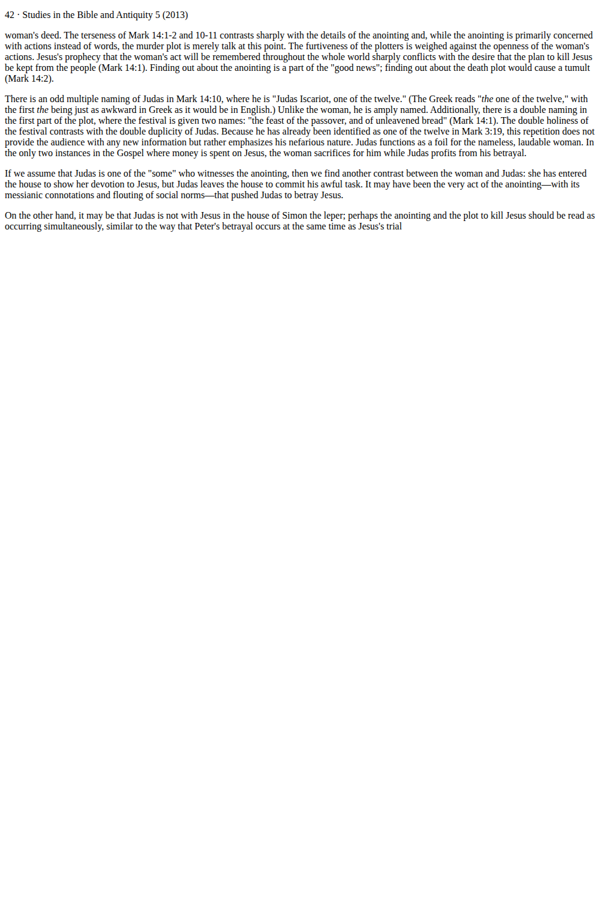42 · Studies in the Bible and Antiquity 5 (2013)
woman's deed. The terseness of Mark 14:1-2 and 10-11 contrasts sharply with the details of the anointing and, while the anointing is primarily concerned with actions instead of words, the murder plot is merely talk at this point. The furtiveness of the plotters is weighed against the openness of the woman's actions. Jesus's prophecy that the woman's act will be remembered throughout the whole world sharply conflicts with the desire that the plan to kill Jesus be kept from the people (Mark 14:1). Finding out about the anointing is a part of the "good news"; finding out about the death plot would cause a tumult (Mark 14:2).
There is an odd multiple naming of Judas in Mark 14:10, where he is "Judas Iscariot, one of the twelve." (The Greek reads "the one of the twelve," with the first the being just as awkward in Greek as it would be in English.) Unlike the woman, he is amply named. Additionally, there is a double naming in the first part of the plot, where the festival is given two names: "the feast of the passover, and of unleavened bread" (Mark 14:1). The double holiness of the festival contrasts with the double duplicity of Judas. Because he has already been identified as one of the twelve in Mark 3:19, this repetition does not provide the audience with any new information but rather emphasizes his nefarious nature. Judas functions as a foil for the nameless, laudable woman. In the only two instances in the Gospel where money is spent on Jesus, the woman sacrifices for him while Judas profits from his betrayal.
If we assume that Judas is one of the "some" who witnesses the anointing, then we find another contrast between the woman and Judas: she has entered the house to show her devotion to Jesus, but Judas leaves the house to commit his awful task. It may have been the very act of the anointing—with its messianic connotations and flouting of social norms—that pushed Judas to betray Jesus.
On the other hand, it may be that Judas is not with Jesus in the house of Simon the leper; perhaps the anointing and the plot to kill Jesus should be read as occurring simultaneously, similar to the way that Peter's betrayal occurs at the same time as Jesus's trial